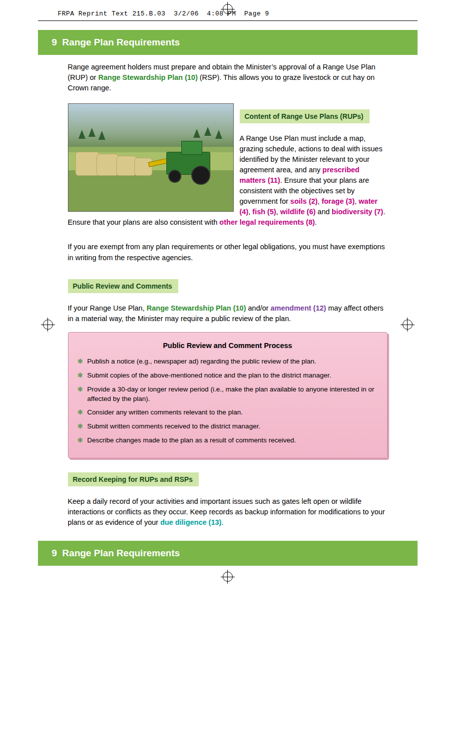FRPA Reprint Text 215.B.03 3/2/06 4:08 PM Page 9
9 Range Plan Requirements
Range agreement holders must prepare and obtain the Minister’s approval of a Range Use Plan (RUP) or Range Stewardship Plan (10) (RSP). This allows you to graze livestock or cut hay on Crown range.
Content of Range Use Plans (RUPs)
A Range Use Plan must include a map, grazing schedule, actions to deal with issues identified by the Minister relevant to your agreement area, and any prescribed matters (11). Ensure that your plans are consistent with the objectives set by government for soils (2), forage (3), water (4), fish (5), wildlife (6) and biodiversity (7). Ensure that your plans are also consistent with other legal requirements (8).
If you are exempt from any plan requirements or other legal obligations, you must have exemptions in writing from the respective agencies.
Public Review and Comments
If your Range Use Plan, Range Stewardship Plan (10) and/or amendment (12) may affect others in a material way, the Minister may require a public review of the plan.
Public Review and Comment Process
Publish a notice (e.g., newspaper ad) regarding the public review of the plan.
Submit copies of the above-mentioned notice and the plan to the district manager.
Provide a 30-day or longer review period (i.e., make the plan available to anyone interested in or affected by the plan).
Consider any written comments relevant to the plan.
Submit written comments received to the district manager.
Describe changes made to the plan as a result of comments received.
Record Keeping for RUPs and RSPs
Keep a daily record of your activities and important issues such as gates left open or wildlife interactions or conflicts as they occur. Keep records as backup information for modifications to your plans or as evidence of your due diligence (13).
9 Range Plan Requirements